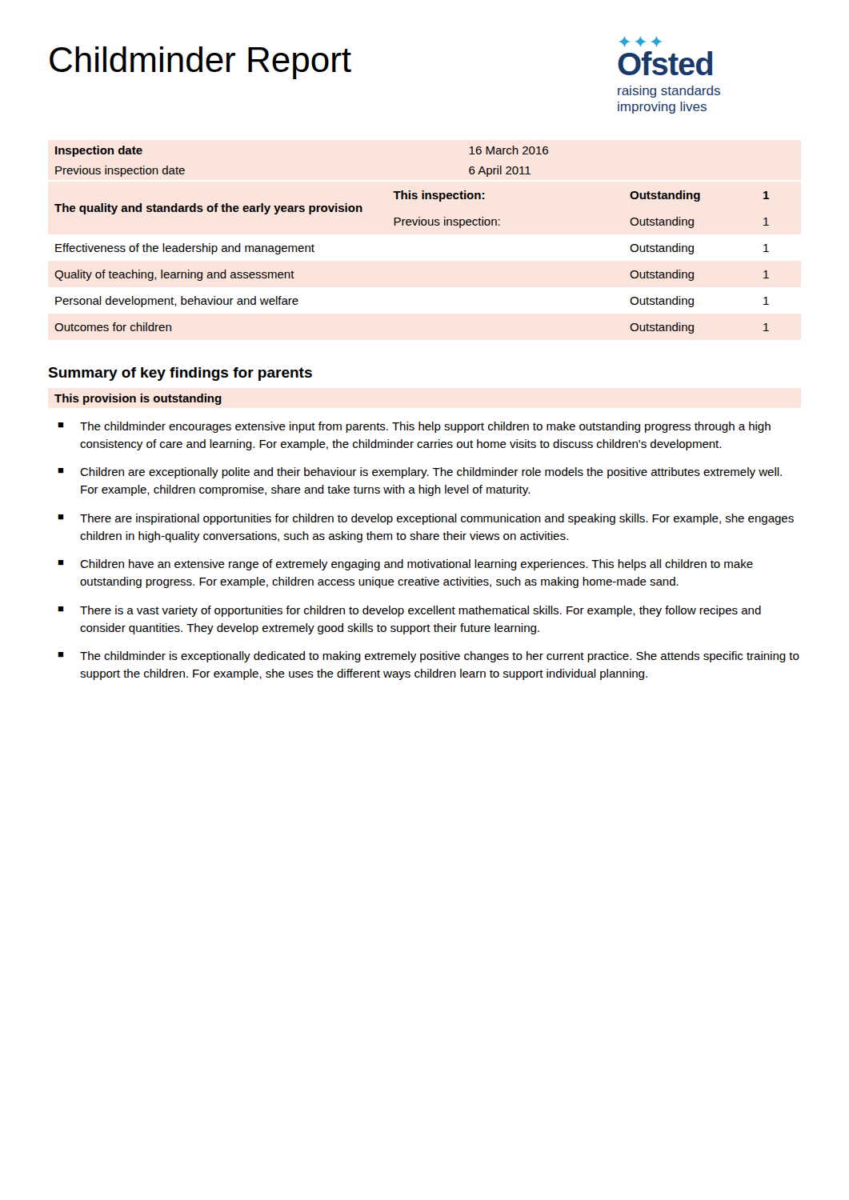Childminder Report
✦✦✦
Ofsted
raising standards
improving lives
| Inspection date | 16 March 2016 |
| Previous inspection date | 6 April 2011 |
| The quality and standards of the early years provision | This inspection: | Outstanding | 1 |
| Previous inspection: | Outstanding | 1 |
| Effectiveness of the leadership and management | | Outstanding | 1 |
| Quality of teaching, learning and assessment | | Outstanding | 1 |
| Personal development, behaviour and welfare | | Outstanding | 1 |
| Outcomes for children | | Outstanding | 1 |
Summary of key findings for parents
This provision is outstanding
The childminder encourages extensive input from parents. This help support children to make outstanding progress through a high consistency of care and learning. For example, the childminder carries out home visits to discuss children's development.
Children are exceptionally polite and their behaviour is exemplary. The childminder role models the positive attributes extremely well. For example, children compromise, share and take turns with a high level of maturity.
There are inspirational opportunities for children to develop exceptional communication and speaking skills. For example, she engages children in high-quality conversations, such as asking them to share their views on activities.
Children have an extensive range of extremely engaging and motivational learning experiences. This helps all children to make outstanding progress. For example, children access unique creative activities, such as making home-made sand.
There is a vast variety of opportunities for children to develop excellent mathematical skills. For example, they follow recipes and consider quantities. They develop extremely good skills to support their future learning.
The childminder is exceptionally dedicated to making extremely positive changes to her current practice. She attends specific training to support the children. For example, she uses the different ways children learn to support individual planning.